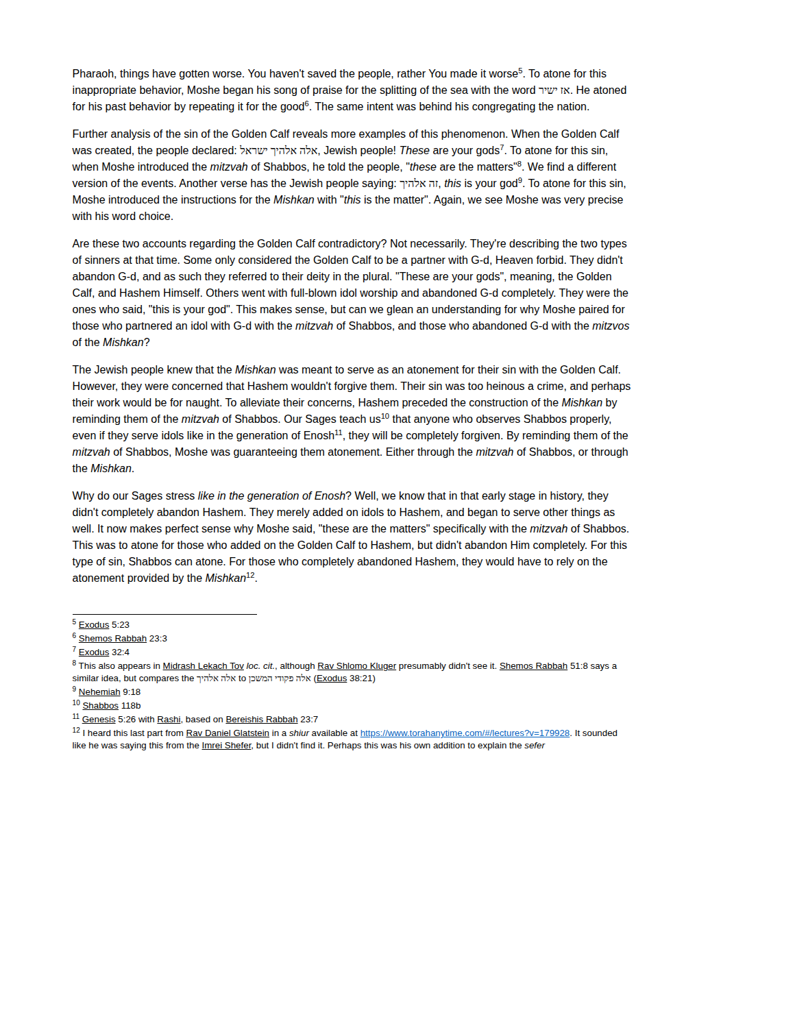Pharaoh, things have gotten worse. You haven't saved the people, rather You made it worse5. To atone for this inappropriate behavior, Moshe began his song of praise for the splitting of the sea with the word אז ישיר. He atoned for his past behavior by repeating it for the good6. The same intent was behind his congregating the nation.
Further analysis of the sin of the Golden Calf reveals more examples of this phenomenon. When the Golden Calf was created, the people declared: אלה אלהיך ישראל, Jewish people! These are your gods7. To atone for this sin, when Moshe introduced the mitzvah of Shabbos, he told the people, "these are the matters"8. We find a different version of the events. Another verse has the Jewish people saying: זה אלהיך, this is your god9. To atone for this sin, Moshe introduced the instructions for the Mishkan with "this is the matter". Again, we see Moshe was very precise with his word choice.
Are these two accounts regarding the Golden Calf contradictory? Not necessarily. They're describing the two types of sinners at that time. Some only considered the Golden Calf to be a partner with G-d, Heaven forbid. They didn't abandon G-d, and as such they referred to their deity in the plural. "These are your gods", meaning, the Golden Calf, and Hashem Himself. Others went with full-blown idol worship and abandoned G-d completely. They were the ones who said, "this is your god". This makes sense, but can we glean an understanding for why Moshe paired for those who partnered an idol with G-d with the mitzvah of Shabbos, and those who abandoned G-d with the mitzvos of the Mishkan?
The Jewish people knew that the Mishkan was meant to serve as an atonement for their sin with the Golden Calf. However, they were concerned that Hashem wouldn't forgive them. Their sin was too heinous a crime, and perhaps their work would be for naught. To alleviate their concerns, Hashem preceded the construction of the Mishkan by reminding them of the mitzvah of Shabbos. Our Sages teach us10 that anyone who observes Shabbos properly, even if they serve idols like in the generation of Enosh11, they will be completely forgiven. By reminding them of the mitzvah of Shabbos, Moshe was guaranteeing them atonement. Either through the mitzvah of Shabbos, or through the Mishkan.
Why do our Sages stress like in the generation of Enosh? Well, we know that in that early stage in history, they didn't completely abandon Hashem. They merely added on idols to Hashem, and began to serve other things as well. It now makes perfect sense why Moshe said, "these are the matters" specifically with the mitzvah of Shabbos. This was to atone for those who added on the Golden Calf to Hashem, but didn't abandon Him completely. For this type of sin, Shabbos can atone. For those who completely abandoned Hashem, they would have to rely on the atonement provided by the Mishkan12.
5 Exodus 5:23
6 Shemos Rabbah 23:3
7 Exodus 32:4
8 This also appears in Midrash Lekach Tov loc. cit., although Rav Shlomo Kluger presumably didn't see it. Shemos Rabbah 51:8 says a similar idea, but compares the אלה אלהיך to אלה פקודי המשכן (Exodus 38:21)
9 Nehemiah 9:18
10 Shabbos 118b
11 Genesis 5:26 with Rashi, based on Bereishis Rabbah 23:7
12 I heard this last part from Rav Daniel Glatstein in a shiur available at https://www.torahanytime.com/#/lectures?v=179928. It sounded like he was saying this from the Imrei Shefer, but I didn't find it. Perhaps this was his own addition to explain the sefer